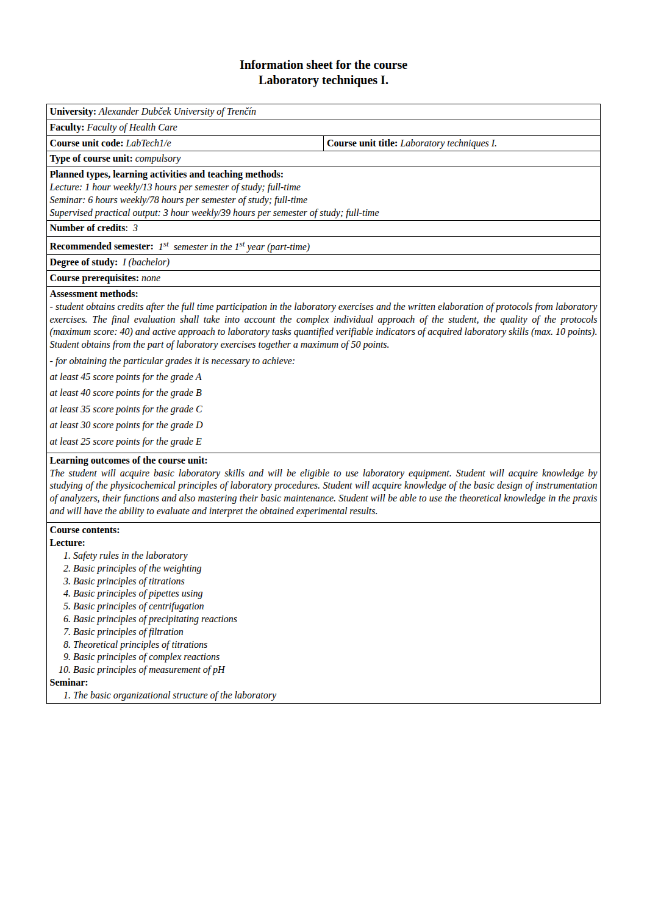Information sheet for the course
Laboratory techniques I.
| University: Alexander Dubček University of Trenčín |
| Faculty: Faculty of Health Care |
| Course unit code: LabTech1/e | Course unit title: Laboratory techniques I. |
| Type of course unit: compulsory |
| Planned types, learning activities and teaching methods: Lecture: 1 hour weekly/13 hours per semester of study; full-time Seminar: 6 hours weekly/78 hours per semester of study; full-time Supervised practical output: 3 hour weekly/39 hours per semester of study; full-time |
| Number of credits : 3 |
| Recommended semester: 1 st semester in the 1 st year (part-time) |
| Degree of study: I (bachelor) |
| Course prerequisites: none |
| Assessment methods: - student obtains credits after the full time participation in the laboratory exercises and the written elaboration of protocols from laboratory exercises. The final evaluation shall take into account the complex individual approach of the student, the quality of the protocols (maximum score: 40) and active approach to laboratory tasks quantified verifiable indicators of acquired laboratory skills (max. 10 points). Student obtains from the part of laboratory exercises together a maximum of 50 points. - for obtaining the particular grades it is necessary to achieve: at least 45 score points for the grade A at least 40 score points for the grade B at least 35 score points for the grade C at least 30 score points for the grade D at least 25 score points for the grade E |
| Learning outcomes of the course unit: The student will acquire basic laboratory skills and will be eligible to use laboratory equipment. Student will acquire knowledge by studying of the physicochemical principles of laboratory procedures. Student will acquire knowledge of the basic design of instrumentation of analyzers, their functions and also mastering their basic maintenance. Student will be able to use the theoretical knowledge in the praxis and will have the ability to evaluate and interpret the obtained experimental results. |
| Course contents: Lecture: Safety rules in the laboratory Basic principles of the weighting Basic principles of titrations Basic principles of pipettes using Basic principles of centrifugation Basic principles of precipitating reactions Basic principles of filtration Theoretical principles of titrations Basic principles of complex reactions Basic principles of measurement of pH Seminar: The basic organizational structure of the laboratory |